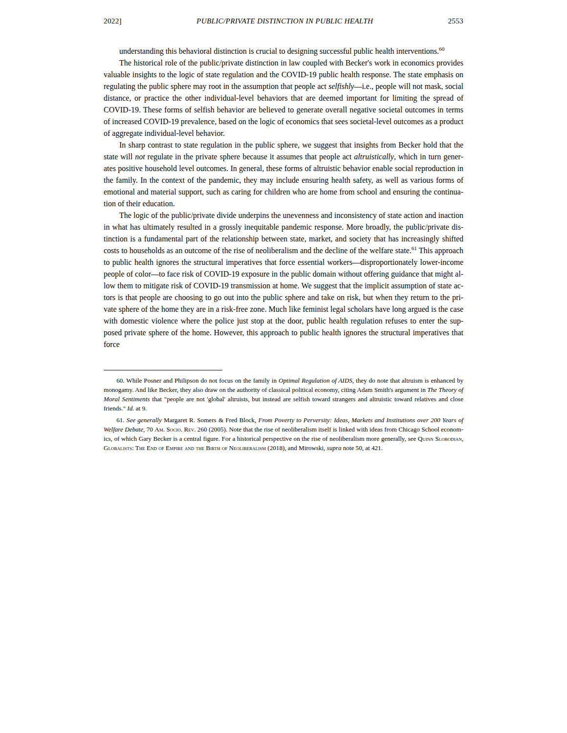2022] Public/Private Distinction in Public Health 2553
understanding this behavioral distinction is crucial to designing successful public health interventions.60
The historical role of the public/private distinction in law coupled with Becker's work in economics provides valuable insights to the logic of state regulation and the COVID-19 public health response. The state emphasis on regulating the public sphere may root in the assumption that people act selfishly—i.e., people will not mask, social distance, or practice the other individual-level behaviors that are deemed important for limiting the spread of COVID-19. These forms of selfish behavior are believed to generate overall negative societal outcomes in terms of increased COVID-19 prevalence, based on the logic of economics that sees societal-level outcomes as a product of aggregate individual-level behavior.
In sharp contrast to state regulation in the public sphere, we suggest that insights from Becker hold that the state will not regulate in the private sphere because it assumes that people act altruistically, which in turn generates positive household level outcomes. In general, these forms of altruistic behavior enable social reproduction in the family. In the context of the pandemic, they may include ensuring health safety, as well as various forms of emotional and material support, such as caring for children who are home from school and ensuring the continuation of their education.
The logic of the public/private divide underpins the unevenness and inconsistency of state action and inaction in what has ultimately resulted in a grossly inequitable pandemic response. More broadly, the public/private distinction is a fundamental part of the relationship between state, market, and society that has increasingly shifted costs to households as an outcome of the rise of neoliberalism and the decline of the welfare state.61 This approach to public health ignores the structural imperatives that force essential workers—disproportionately lower-income people of color—to face risk of COVID-19 exposure in the public domain without offering guidance that might allow them to mitigate risk of COVID-19 transmission at home. We suggest that the implicit assumption of state actors is that people are choosing to go out into the public sphere and take on risk, but when they return to the private sphere of the home they are in a risk-free zone. Much like feminist legal scholars have long argued is the case with domestic violence where the police just stop at the door, public health regulation refuses to enter the supposed private sphere of the home. However, this approach to public health ignores the structural imperatives that force
60. While Posner and Philipson do not focus on the family in Optimal Regulation of AIDS, they do note that altruism is enhanced by monogamy. And like Becker, they also draw on the authority of classical political economy, citing Adam Smith's argument in The Theory of Moral Sentiments that "people are not 'global' altruists, but instead are selfish toward strangers and altruistic toward relatives and close friends." Id. at 9.
61. See generally Margaret R. Somers & Fred Block, From Poverty to Perversity: Ideas, Markets and Institutions over 200 Years of Welfare Debate, 70 Am. Socio. Rev. 260 (2005). Note that the rise of neoliberalism itself is linked with ideas from Chicago School economics, of which Gary Becker is a central figure. For a historical perspective on the rise of neoliberalism more generally, see Quinn Slobodian, Globalists: The End of Empire and the Birth of Neoliberalism (2018), and Mirowski, supra note 50, at 421.